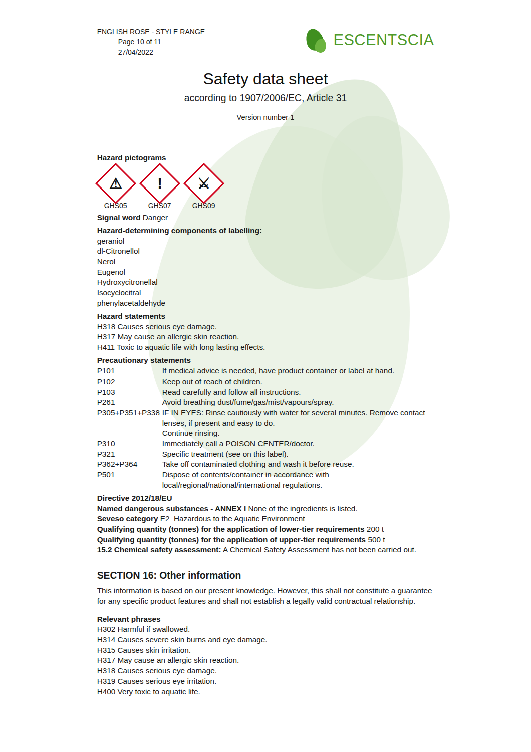ENGLISH ROSE - STYLE RANGE
Page 10 of 11
27/04/2022
ESCENTSCIA
Safety data sheet
according to 1907/2006/EC, Article 31
Version number 1
Hazard pictograms
⚠
GHS05
!
GHS07
⚔
GHS09
Signal word Danger
Hazard-determining components of labelling:
geraniol
dl-Citronellol
Nerol
Eugenol
Hydroxycitronellal
Isocyclocitral
phenylacetaldehyde
Hazard statements
H318 Causes serious eye damage.
H317 May cause an allergic skin reaction.
H411 Toxic to aquatic life with long lasting effects.
Precautionary statements
P101
If medical advice is needed, have product container or label at hand.
P102
Keep out of reach of children.
P103
Read carefully and follow all instructions.
P261
Avoid breathing dust/fume/gas/mist/vapours/spray.
P305+P351+P338
IF IN EYES: Rinse cautiously with water for several minutes. Remove contact lenses, if present and easy to do.
Continue rinsing.
P310
Immediately call a POISON CENTER/doctor.
P321
Specific treatment (see on this label).
P362+P364
Take off contaminated clothing and wash it before reuse.
P501
Dispose of contents/container in accordance with local/regional/national/international regulations.
Directive 2012/18/EU
Named dangerous substances - ANNEX I None of the ingredients is listed.
Seveso category E2 Hazardous to the Aquatic Environment
Qualifying quantity (tonnes) for the application of lower-tier requirements 200 t
Qualifying quantity (tonnes) for the application of upper-tier requirements 500 t
15.2 Chemical safety assessment: A Chemical Safety Assessment has not been carried out.
SECTION 16: Other information
This information is based on our present knowledge. However, this shall not constitute a guarantee for any specific product features and shall not establish a legally valid contractual relationship.
Relevant phrases
H302 Harmful if swallowed.
H314 Causes severe skin burns and eye damage.
H315 Causes skin irritation.
H317 May cause an allergic skin reaction.
H318 Causes serious eye damage.
H319 Causes serious eye irritation.
H400 Very toxic to aquatic life.